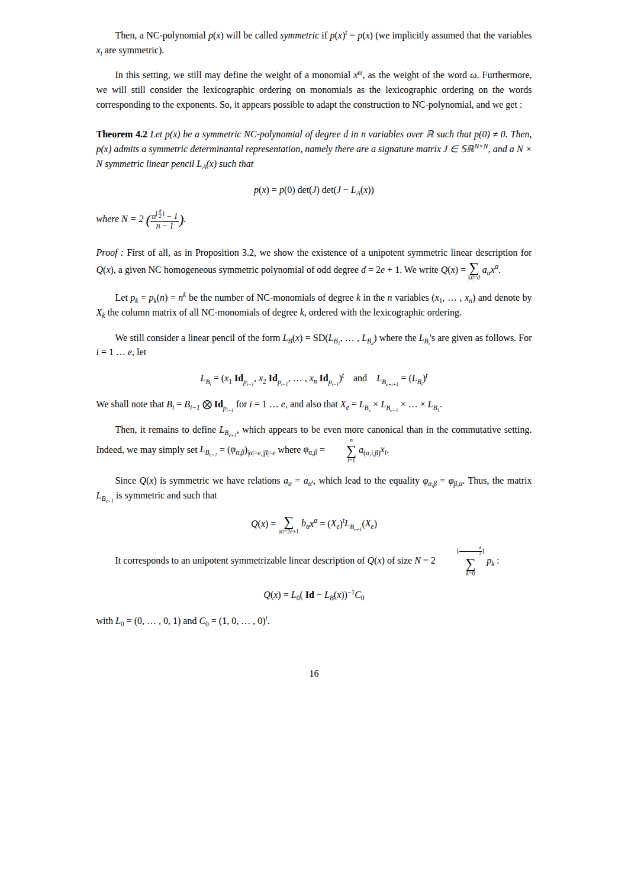Then, a NC-polynomial p(x) will be called symmetric if p(x)t = p(x) (we implicitly assumed that the variables xi are symmetric).
In this setting, we still may define the weight of a monomial xω, as the weight of the word ω. Furthermore, we will still consider the lexicographic ordering on monomials as the lexicographic ordering on the words corresponding to the exponents. So, it appears possible to adapt the construction to NC-polynomial, and we get :
Theorem 4.2 Let p(x) be a symmetric NC-polynomial of degree d in n variables over ℝ such that p(0) ≠ 0. Then, p(x) admits a symmetric determinantal representation, namely there are a signature matrix J ∈ 𝕊ℝN×N, and a N × N symmetric linear pencil LA(x) such that
p(x) = p(0) det(J) det(J − LA(x))
where N = 2 (n⌊d 2⌋ − 1 n − 1).
Proof : First of all, as in Proposition 3.2, we show the existence of a unipotent symmetric linear description for Q(x), a given NC homogeneous symmetric polynomial of odd degree d = 2e + 1. We write Q(x) = ∑|α|=d aαxα.
Let pk = pk(n) = nk be the number of NC-monomials of degree k in the n variables (x1, … , xn) and denote by Xk the column matrix of all NC-monomials of degree k, ordered with the lexicographic ordering.
We still consider a linear pencil of the form LB(x) = SD(LB1, … , LBd) where the LBi's are given as follows. For i = 1 … e, let
LBi = (x1 Idpi−1, x2 Idpi−1, … , xn Idpi−1)t and LBe+i+1 = (LBi)t
We shall note that Bi = Bi−1 ⨂ Idpi−1 for i = 1 … e, and also that Xe = LBe × LBe−1 × … × LB1.
Then, it remains to define LBe+1, which appears to be even more canonical than in the commutative setting. Indeed, we may simply set LBe+1 = (φα,β)|α|=e,|β|=e where φα,β = n∑i=1 a(α,i,β)xi.
Since Q(x) is symmetric we have relations aα = aαt, which lead to the equality φα,β = φβ,α. Thus, the matrix LBe+1 is symmetric and such that
Q(x) = ∑|α|=2e+1 bαxα = (Xe)tLBe+1(Xe)
It corresponds to an unipotent symmetrizable linear description of Q(x) of size N = 2 ⌊d 2⌋∑k=0 pk :
Q(x) = L0( Id − LB(x))−1C0
with L0 = (0, … , 0, 1) and C0 = (1, 0, … , 0)t.
16